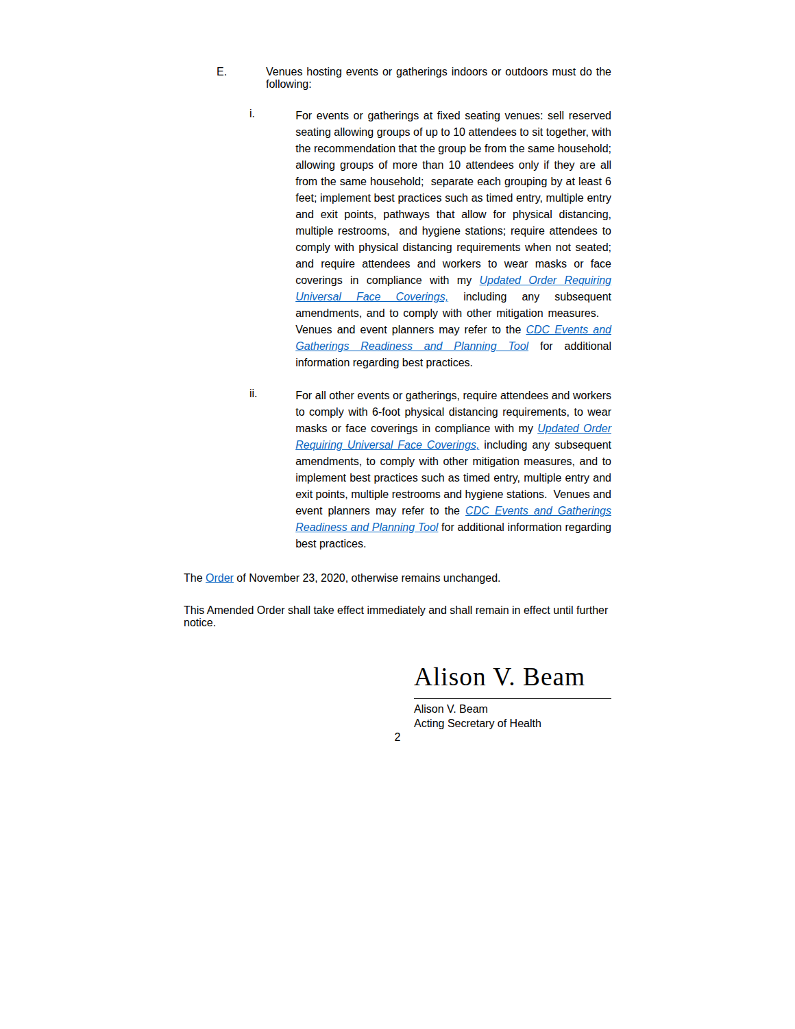E.
Venues hosting events or gatherings indoors or outdoors must do the following:
i.
For events or gatherings at fixed seating venues: sell reserved seating allowing groups of up to 10 attendees to sit together, with the recommendation that the group be from the same household; allowing groups of more than 10 attendees only if they are all from the same household; separate each grouping by at least 6 feet; implement best practices such as timed entry, multiple entry and exit points, pathways that allow for physical distancing, multiple restrooms, and hygiene stations; require attendees to comply with physical distancing requirements when not seated; and require attendees and workers to wear masks or face coverings in compliance with my Updated Order Requiring Universal Face Coverings, including any subsequent amendments, and to comply with other mitigation measures. Venues and event planners may refer to the CDC Events and Gatherings Readiness and Planning Tool for additional information regarding best practices.
ii.
For all other events or gatherings, require attendees and workers to comply with 6-foot physical distancing requirements, to wear masks or face coverings in compliance with my Updated Order Requiring Universal Face Coverings, including any subsequent amendments, to comply with other mitigation measures, and to implement best practices such as timed entry, multiple entry and exit points, multiple restrooms and hygiene stations. Venues and event planners may refer to the CDC Events and Gatherings Readiness and Planning Tool for additional information regarding best practices.
The Order of November 23, 2020, otherwise remains unchanged.
This Amended Order shall take effect immediately and shall remain in effect until further notice.
Alison V. Beam
Alison V. Beam
Acting Secretary of Health
2